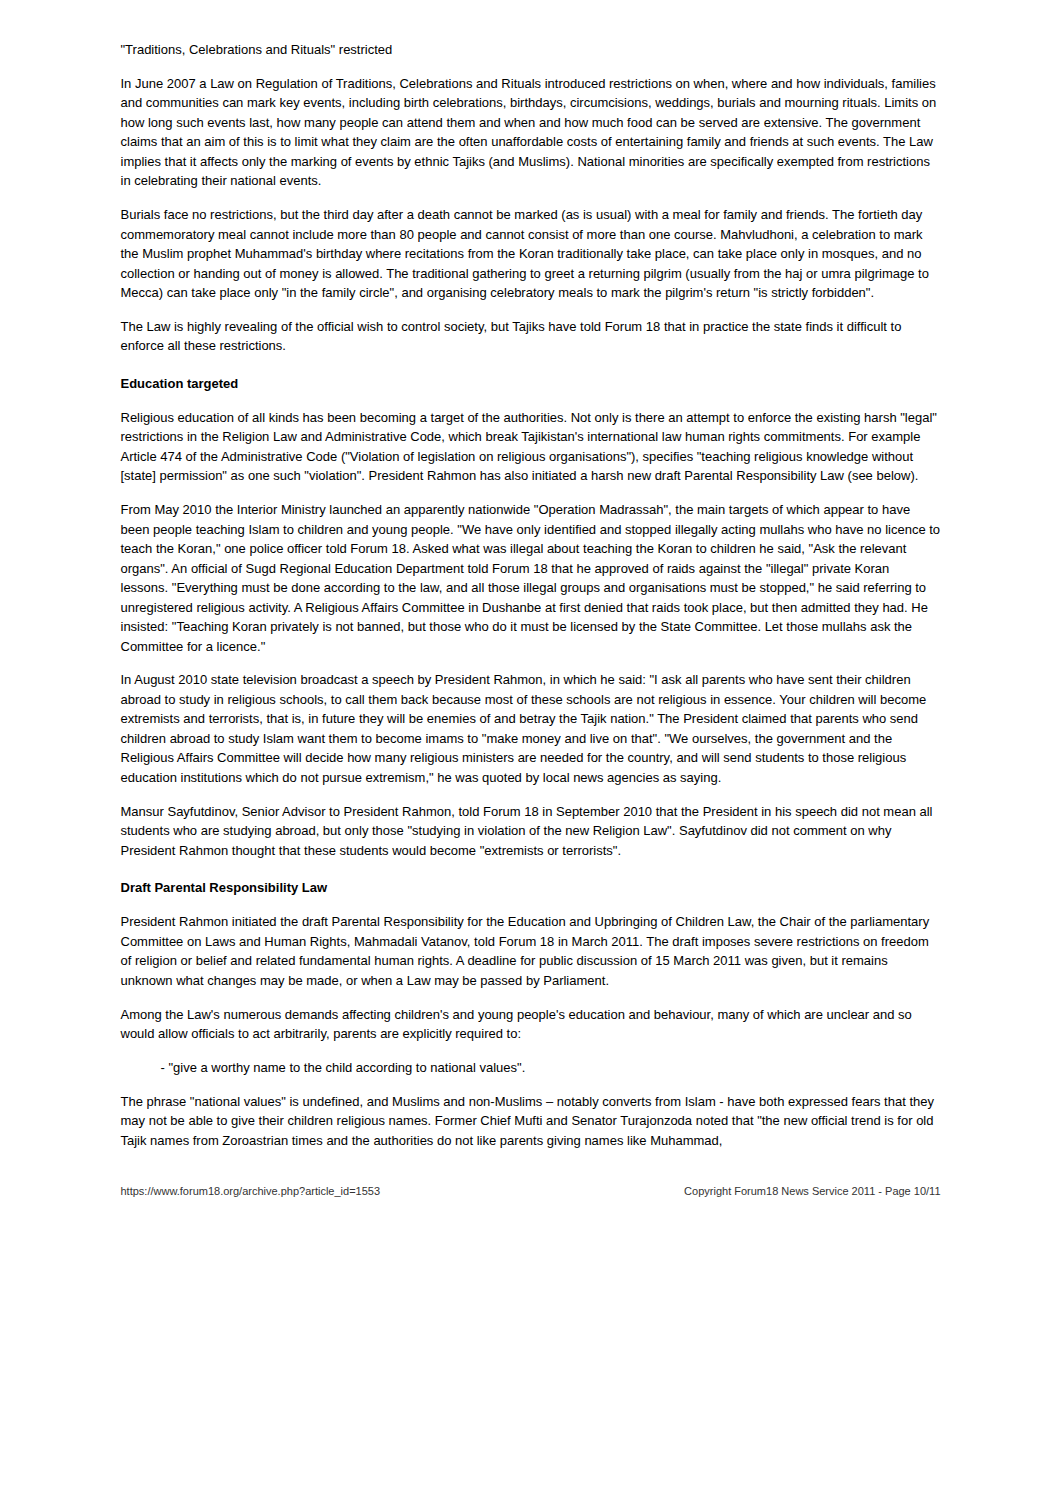"Traditions, Celebrations and Rituals" restricted
In June 2007 a Law on Regulation of Traditions, Celebrations and Rituals introduced restrictions on when, where and how individuals, families and communities can mark key events, including birth celebrations, birthdays, circumcisions, weddings, burials and mourning rituals. Limits on how long such events last, how many people can attend them and when and how much food can be served are extensive. The government claims that an aim of this is to limit what they claim are the often unaffordable costs of entertaining family and friends at such events. The Law implies that it affects only the marking of events by ethnic Tajiks (and Muslims). National minorities are specifically exempted from restrictions in celebrating their national events.
Burials face no restrictions, but the third day after a death cannot be marked (as is usual) with a meal for family and friends. The fortieth day commemoratory meal cannot include more than 80 people and cannot consist of more than one course. Mahvludhoni, a celebration to mark the Muslim prophet Muhammad's birthday where recitations from the Koran traditionally take place, can take place only in mosques, and no collection or handing out of money is allowed. The traditional gathering to greet a returning pilgrim (usually from the haj or umra pilgrimage to Mecca) can take place only "in the family circle", and organising celebratory meals to mark the pilgrim's return "is strictly forbidden".
The Law is highly revealing of the official wish to control society, but Tajiks have told Forum 18 that in practice the state finds it difficult to enforce all these restrictions.
Education targeted
Religious education of all kinds has been becoming a target of the authorities. Not only is there an attempt to enforce the existing harsh "legal" restrictions in the Religion Law and Administrative Code, which break Tajikistan's international law human rights commitments. For example Article 474 of the Administrative Code ("Violation of legislation on religious organisations"), specifies "teaching religious knowledge without [state] permission" as one such "violation". President Rahmon has also initiated a harsh new draft Parental Responsibility Law (see below).
From May 2010 the Interior Ministry launched an apparently nationwide "Operation Madrassah", the main targets of which appear to have been people teaching Islam to children and young people. "We have only identified and stopped illegally acting mullahs who have no licence to teach the Koran," one police officer told Forum 18. Asked what was illegal about teaching the Koran to children he said, "Ask the relevant organs". An official of Sugd Regional Education Department told Forum 18 that he approved of raids against the "illegal" private Koran lessons. "Everything must be done according to the law, and all those illegal groups and organisations must be stopped," he said referring to unregistered religious activity. A Religious Affairs Committee in Dushanbe at first denied that raids took place, but then admitted they had. He insisted: "Teaching Koran privately is not banned, but those who do it must be licensed by the State Committee. Let those mullahs ask the Committee for a licence."
In August 2010 state television broadcast a speech by President Rahmon, in which he said: "I ask all parents who have sent their children abroad to study in religious schools, to call them back because most of these schools are not religious in essence. Your children will become extremists and terrorists, that is, in future they will be enemies of and betray the Tajik nation." The President claimed that parents who send children abroad to study Islam want them to become imams to "make money and live on that". "We ourselves, the government and the Religious Affairs Committee will decide how many religious ministers are needed for the country, and will send students to those religious education institutions which do not pursue extremism," he was quoted by local news agencies as saying.
Mansur Sayfutdinov, Senior Advisor to President Rahmon, told Forum 18 in September 2010 that the President in his speech did not mean all students who are studying abroad, but only those "studying in violation of the new Religion Law". Sayfutdinov did not comment on why President Rahmon thought that these students would become "extremists or terrorists".
Draft Parental Responsibility Law
President Rahmon initiated the draft Parental Responsibility for the Education and Upbringing of Children Law, the Chair of the parliamentary Committee on Laws and Human Rights, Mahmadali Vatanov, told Forum 18 in March 2011. The draft imposes severe restrictions on freedom of religion or belief and related fundamental human rights. A deadline for public discussion of 15 March 2011 was given, but it remains unknown what changes may be made, or when a Law may be passed by Parliament.
Among the Law's numerous demands affecting children's and young people's education and behaviour, many of which are unclear and so would allow officials to act arbitrarily, parents are explicitly required to:
- "give a worthy name to the child according to national values".
The phrase "national values" is undefined, and Muslims and non-Muslims – notably converts from Islam - have both expressed fears that they may not be able to give their children religious names. Former Chief Mufti and Senator Turajonzoda noted that "the new official trend is for old Tajik names from Zoroastrian times and the authorities do not like parents giving names like Muhammad,
https://www.forum18.org/archive.php?article_id=1553
Copyright Forum18 News Service 2011 - Page 10/11